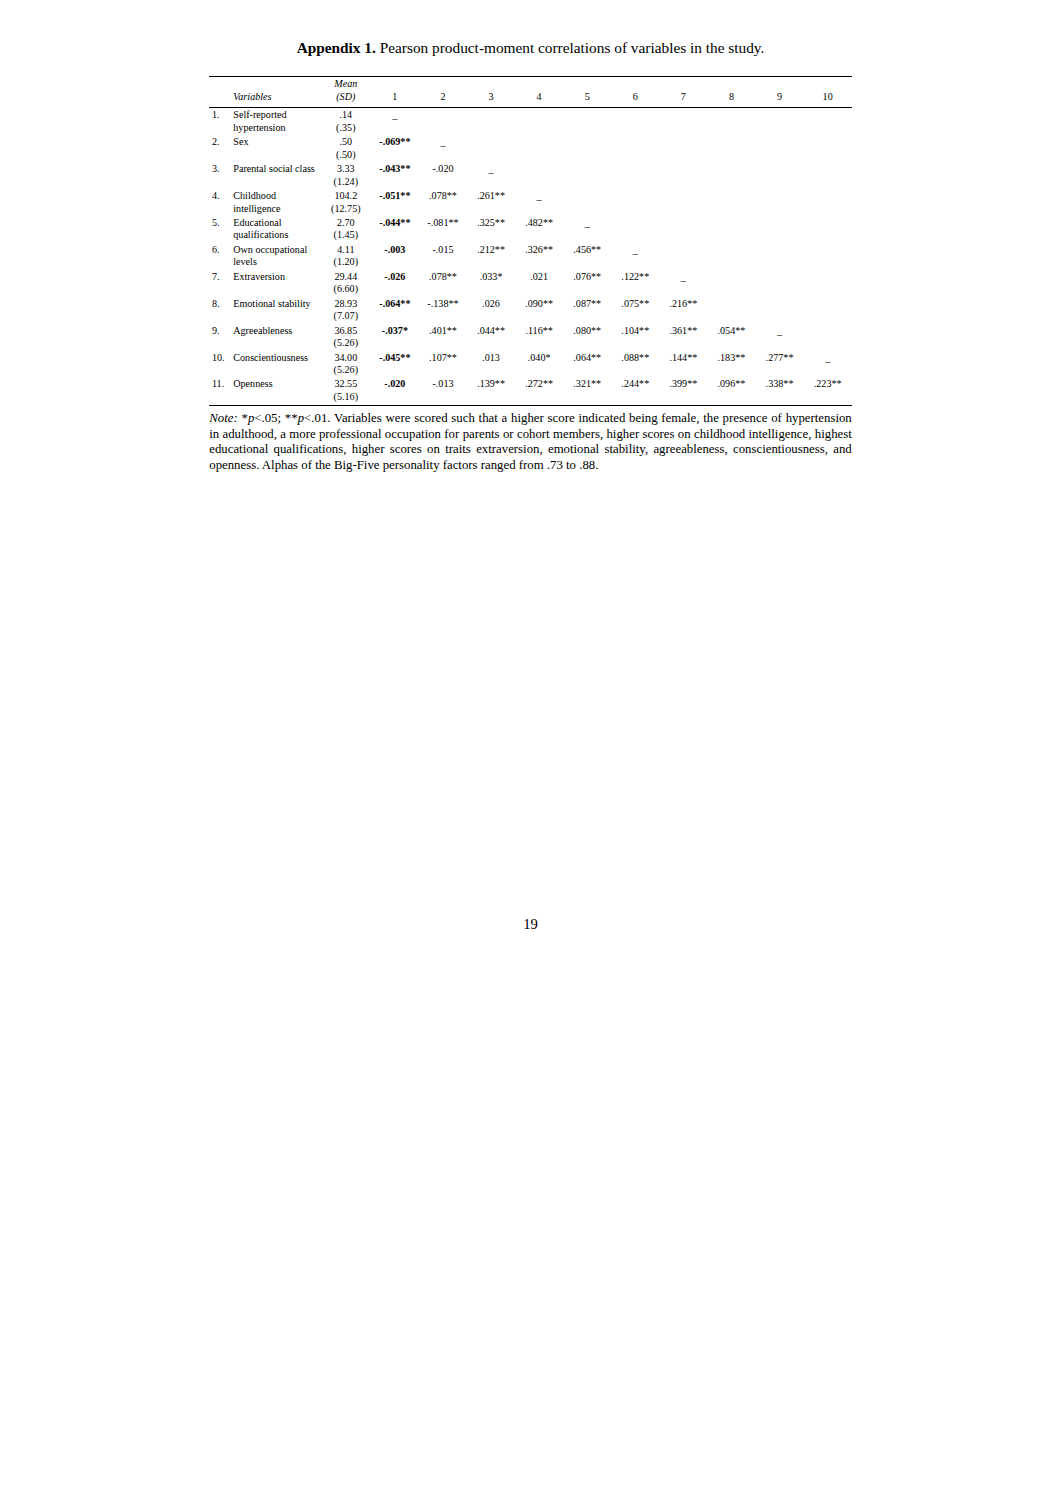Appendix 1. Pearson product-moment correlations of variables in the study.
| | Variables | Mean (SD) | 1 | 2 | 3 | 4 | 5 | 6 | 7 | 8 | 9 | 10 |
| --- | --- | --- | --- | --- | --- | --- | --- | --- | --- | --- | --- | --- |
| 1. | Self-reported hypertension | .14 (.35) | _ | | | | | | | | | |
| 2. | Sex | .50 (.50) | -.069** | _ | | | | | | | | |
| 3. | Parental social class | 3.33 (1.24) | -.043** | -.020 | _ | | | | | | | |
| 4. | Childhood intelligence | 104.2 (12.75) | -.051** | .078** | .261** | _ | | | | | | |
| 5. | Educational qualifications | 2.70 (1.45) | -.044** | -.081** | .325** | .482** | _ | | | | | |
| 6. | Own occupational levels | 4.11 (1.20) | -.003 | -.015 | .212** | .326** | .456** | _ | | | | |
| 7. | Extraversion | 29.44 (6.60) | -.026 | .078** | .033* | .021 | .076** | .122** | _ | | | |
| 8. | Emotional stability | 28.93 (7.07) | -.064** | -.138** | .026 | .090** | .087** | .075** | .216** | | | |
| 9. | Agreeableness | 36.85 (5.26) | -.037* | .401** | .044** | .116** | .080** | .104** | .361** | .054** | _ | |
| 10. | Conscientiousness | 34.00 (5.26) | -.045** | .107** | .013 | .040* | .064** | .088** | .144** | .183** | .277** | _ |
| 11. | Openness | 32.55 (5.16) | -.020 | -.013 | .139** | .272** | .321** | .244** | .399** | .096** | .338** | .223** |
Note: *p<.05; **p<.01. Variables were scored such that a higher score indicated being female, the presence of hypertension in adulthood, a more professional occupation for parents or cohort members, higher scores on childhood intelligence, highest educational qualifications, higher scores on traits extraversion, emotional stability, agreeableness, conscientiousness, and openness. Alphas of the Big-Five personality factors ranged from .73 to .88.
19